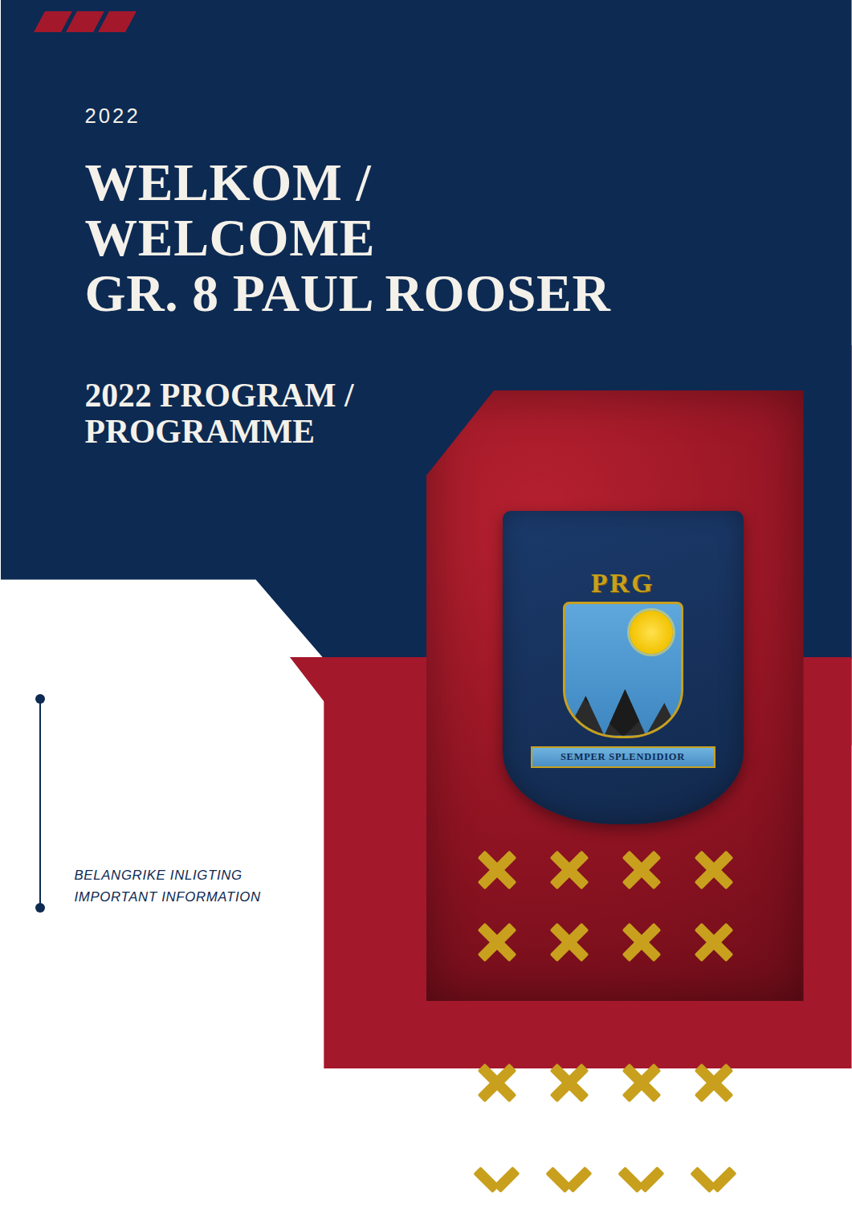2022
WELKOM / WELCOME
GR. 8 PAUL ROOSER
2022 PROGRAM /
PROGRAMME
PRG
Semper Splendidior
Belangrike inligting
Important information